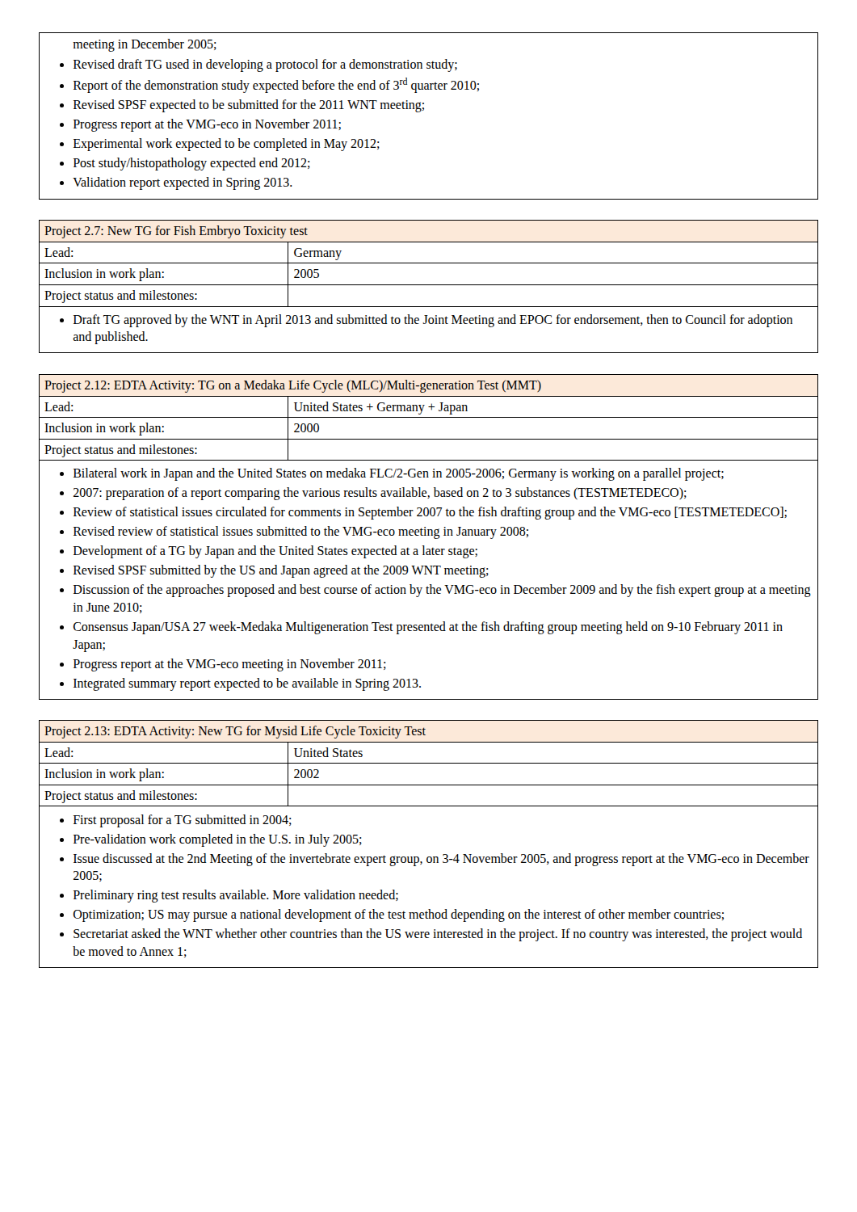| meeting in December 2005; Revised draft TG used in developing a protocol for a demonstration study; Report of the demonstration study expected before the end of 3 rd quarter 2010; Revised SPSF expected to be submitted for the 2011 WNT meeting; Progress report at the VMG-eco in November 2011; Experimental work expected to be completed in May 2012; Post study/histopathology expected end 2012; Validation report expected in Spring 2013. |
| Project 2.7: New TG for Fish Embryo Toxicity test |
| --- |
| Lead: | Germany |
| Inclusion in work plan: | 2005 |
| Project status and milestones: | |
| Draft TG approved by the WNT in April 2013 and submitted to the Joint Meeting and EPOC for endorsement, then to Council for adoption and published. |
| Project 2.12: EDTA Activity: TG on a Medaka Life Cycle (MLC)/Multi-generation Test (MMT) |
| --- |
| Lead: | United States + Germany + Japan |
| Inclusion in work plan: | 2000 |
| Project status and milestones: | |
| Bilateral work in Japan and the United States on medaka FLC/2-Gen in 2005-2006; Germany is working on a parallel project; 2007: preparation of a report comparing the various results available, based on 2 to 3 substances (TESTMETEDECO); Review of statistical issues circulated for comments in September 2007 to the fish drafting group and the VMG-eco [TESTMETEDECO]; Revised review of statistical issues submitted to the VMG-eco meeting in January 2008; Development of a TG by Japan and the United States expected at a later stage; Revised SPSF submitted by the US and Japan agreed at the 2009 WNT meeting; Discussion of the approaches proposed and best course of action by the VMG-eco in December 2009 and by the fish expert group at a meeting in June 2010; Consensus Japan/USA 27 week-Medaka Multigeneration Test presented at the fish drafting group meeting held on 9-10 February 2011 in Japan; Progress report at the VMG-eco meeting in November 2011; Integrated summary report expected to be available in Spring 2013. |
| Project 2.13: EDTA Activity: New TG for Mysid Life Cycle Toxicity Test |
| --- |
| Lead: | United States |
| Inclusion in work plan: | 2002 |
| Project status and milestones: | |
| First proposal for a TG submitted in 2004; Pre-validation work completed in the U.S. in July 2005; Issue discussed at the 2nd Meeting of the invertebrate expert group, on 3-4 November 2005, and progress report at the VMG-eco in December 2005; Preliminary ring test results available. More validation needed; Optimization; US may pursue a national development of the test method depending on the interest of other member countries; Secretariat asked the WNT whether other countries than the US were interested in the project. If no country was interested, the project would be moved to Annex 1; |